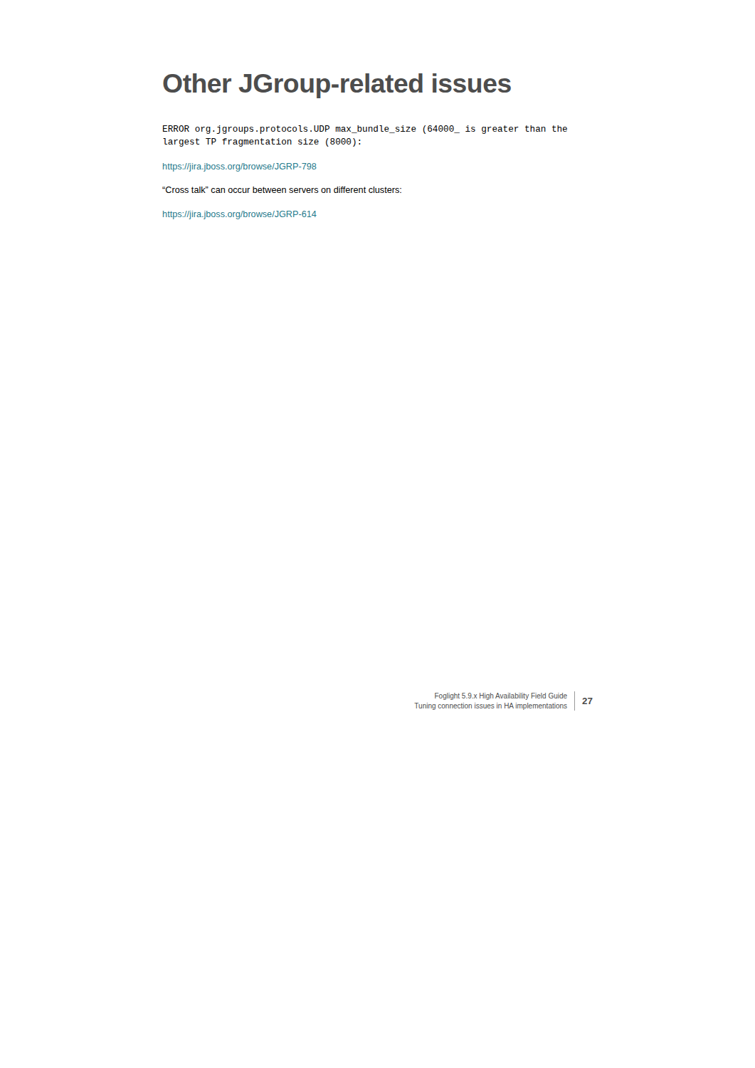Other JGroup-related issues
ERROR org.jgroups.protocols.UDP max_bundle_size (64000_ is greater than the largest TP fragmentation size (8000):
https://jira.jboss.org/browse/JGRP-798
“Cross talk” can occur between servers on different clusters:
https://jira.jboss.org/browse/JGRP-614
Foglight 5.9.x High Availability Field Guide
Tuning connection issues in HA implementations
27